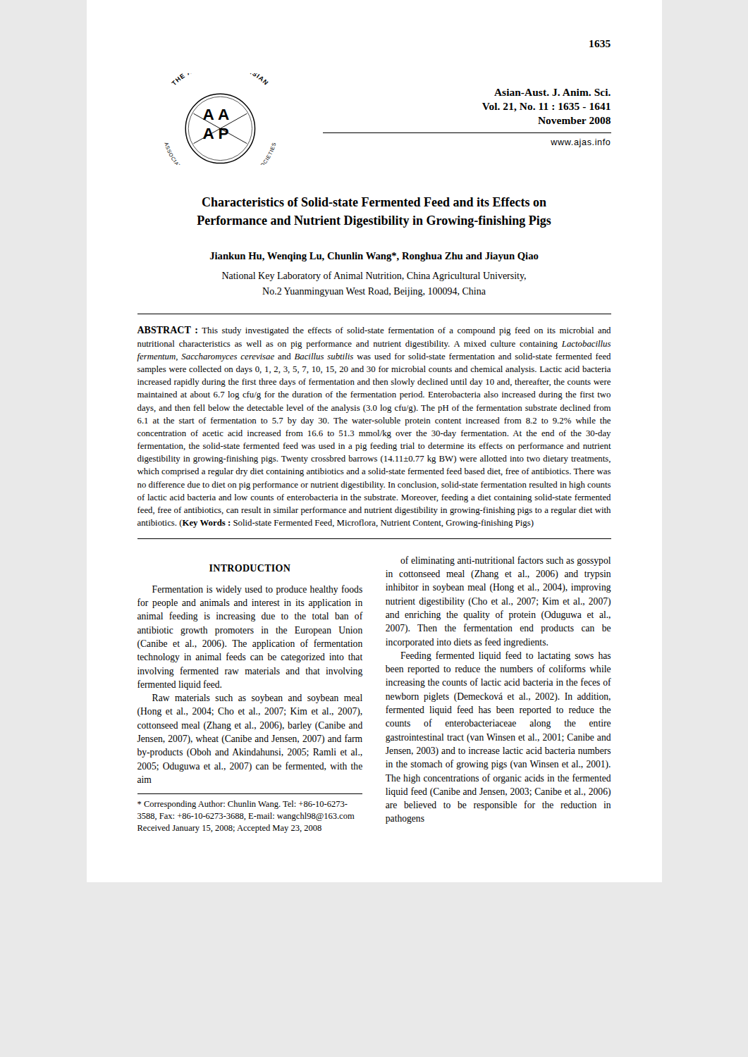1635
THE ASIAN-AUSTRALASIAN ASSOCIATION OF ANIMAL PRODUCTION SOCIETIES A A A P
Asian-Aust. J. Anim. Sci.
Vol. 21, No. 11 : 1635 - 1641
November 2008
www.ajas.info
Characteristics of Solid-state Fermented Feed and its Effects on
Performance and Nutrient Digestibility in Growing-finishing Pigs
Jiankun Hu, Wenqing Lu, Chunlin Wang*, Ronghua Zhu and Jiayun Qiao
National Key Laboratory of Animal Nutrition, China Agricultural University,
No.2 Yuanmingyuan West Road, Beijing, 100094, China
ABSTRACT : This study investigated the effects of solid-state fermentation of a compound pig feed on its microbial and nutritional characteristics as well as on pig performance and nutrient digestibility. A mixed culture containing Lactobacillus fermentum, Saccharomyces cerevisae and Bacillus subtilis was used for solid-state fermentation and solid-state fermented feed samples were collected on days 0, 1, 2, 3, 5, 7, 10, 15, 20 and 30 for microbial counts and chemical analysis. Lactic acid bacteria increased rapidly during the first three days of fermentation and then slowly declined until day 10 and, thereafter, the counts were maintained at about 6.7 log cfu/g for the duration of the fermentation period. Enterobacteria also increased during the first two days, and then fell below the detectable level of the analysis (3.0 log cfu/g). The pH of the fermentation substrate declined from 6.1 at the start of fermentation to 5.7 by day 30. The water-soluble protein content increased from 8.2 to 9.2% while the concentration of acetic acid increased from 16.6 to 51.3 mmol/kg over the 30-day fermentation. At the end of the 30-day fermentation, the solid-state fermented feed was used in a pig feeding trial to determine its effects on performance and nutrient digestibility in growing-finishing pigs. Twenty crossbred barrows (14.11±0.77 kg BW) were allotted into two dietary treatments, which comprised a regular dry diet containing antibiotics and a solid-state fermented feed based diet, free of antibiotics. There was no difference due to diet on pig performance or nutrient digestibility. In conclusion, solid-state fermentation resulted in high counts of lactic acid bacteria and low counts of enterobacteria in the substrate. Moreover, feeding a diet containing solid-state fermented feed, free of antibiotics, can result in similar performance and nutrient digestibility in growing-finishing pigs to a regular diet with antibiotics. (Key Words : Solid-state Fermented Feed, Microflora, Nutrient Content, Growing-finishing Pigs)
INTRODUCTION
Fermentation is widely used to produce healthy foods for people and animals and interest in its application in animal feeding is increasing due to the total ban of antibiotic growth promoters in the European Union (Canibe et al., 2006). The application of fermentation technology in animal feeds can be categorized into that involving fermented raw materials and that involving fermented liquid feed.
Raw materials such as soybean and soybean meal (Hong et al., 2004; Cho et al., 2007; Kim et al., 2007), cottonseed meal (Zhang et al., 2006), barley (Canibe and Jensen, 2007), wheat (Canibe and Jensen, 2007) and farm by-products (Oboh and Akindahunsi, 2005; Ramli et al., 2005; Oduguwa et al., 2007) can be fermented, with the aim
* Corresponding Author: Chunlin Wang. Tel: +86-10-6273-3588, Fax: +86-10-6273-3688, E-mail: wangchl98@163.com
Received January 15, 2008; Accepted May 23, 2008
of eliminating anti-nutritional factors such as gossypol in cottonseed meal (Zhang et al., 2006) and trypsin inhibitor in soybean meal (Hong et al., 2004), improving nutrient digestibility (Cho et al., 2007; Kim et al., 2007) and enriching the quality of protein (Oduguwa et al., 2007). Then the fermentation end products can be incorporated into diets as feed ingredients.
Feeding fermented liquid feed to lactating sows has been reported to reduce the numbers of coliforms while increasing the counts of lactic acid bacteria in the feces of newborn piglets (Demecková et al., 2002). In addition, fermented liquid feed has been reported to reduce the counts of enterobacteriaceae along the entire gastrointestinal tract (van Winsen et al., 2001; Canibe and Jensen, 2003) and to increase lactic acid bacteria numbers in the stomach of growing pigs (van Winsen et al., 2001). The high concentrations of organic acids in the fermented liquid feed (Canibe and Jensen, 2003; Canibe et al., 2006) are believed to be responsible for the reduction in pathogens